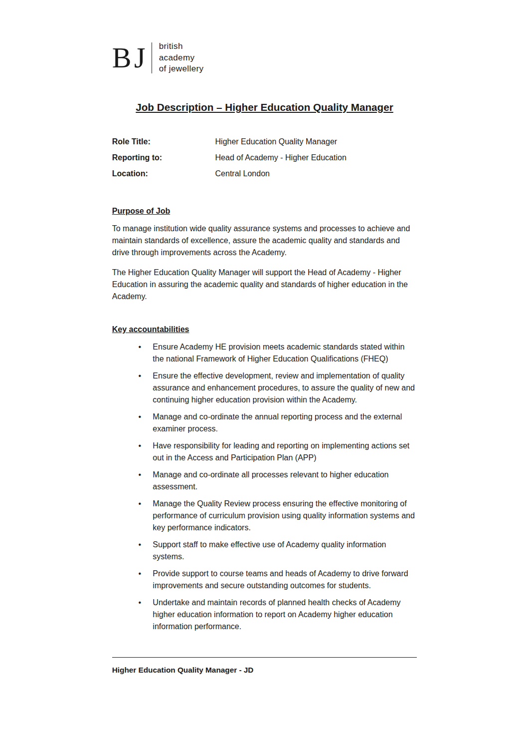B J
british
academy
of jewellery
Job Description – Higher Education Quality Manager
| Role Title: | Higher Education Quality Manager |
| Reporting to: | Head of Academy - Higher Education |
| Location: | Central London |
Purpose of Job
To manage institution wide quality assurance systems and processes to achieve and maintain standards of excellence, assure the academic quality and standards and drive through improvements across the Academy.
The Higher Education Quality Manager will support the Head of Academy - Higher Education in assuring the academic quality and standards of higher education in the Academy.
Key accountabilities
Ensure Academy HE provision meets academic standards stated within the national Framework of Higher Education Qualifications (FHEQ)
Ensure the effective development, review and implementation of quality assurance and enhancement procedures, to assure the quality of new and continuing higher education provision within the Academy.
Manage and co-ordinate the annual reporting process and the external examiner process.
Have responsibility for leading and reporting on implementing actions set out in the Access and Participation Plan (APP)
Manage and co-ordinate all processes relevant to higher education assessment.
Manage the Quality Review process ensuring the effective monitoring of performance of curriculum provision using quality information systems and key performance indicators.
Support staff to make effective use of Academy quality information systems.
Provide support to course teams and heads of Academy to drive forward improvements and secure outstanding outcomes for students.
Undertake and maintain records of planned health checks of Academy higher education information to report on Academy higher education information performance.
Higher Education Quality Manager - JD